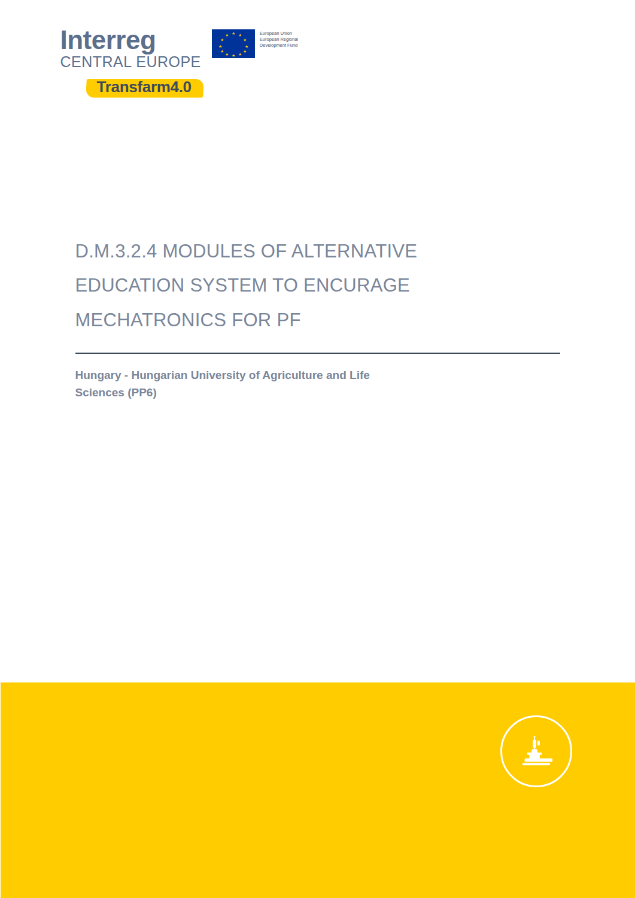Interreg CENTRAL EUROPE
★ ★ ★ ★ ★ ★ ★ ★ ★ ★ ★ ★
European Union
European Regional
Development Fund
Transfarm4.0
D.M.3.2.4 Modules of alternative education system to encurage mechatronics for PF
Hungary - Hungarian University of Agriculture and Life Sciences (PP6)